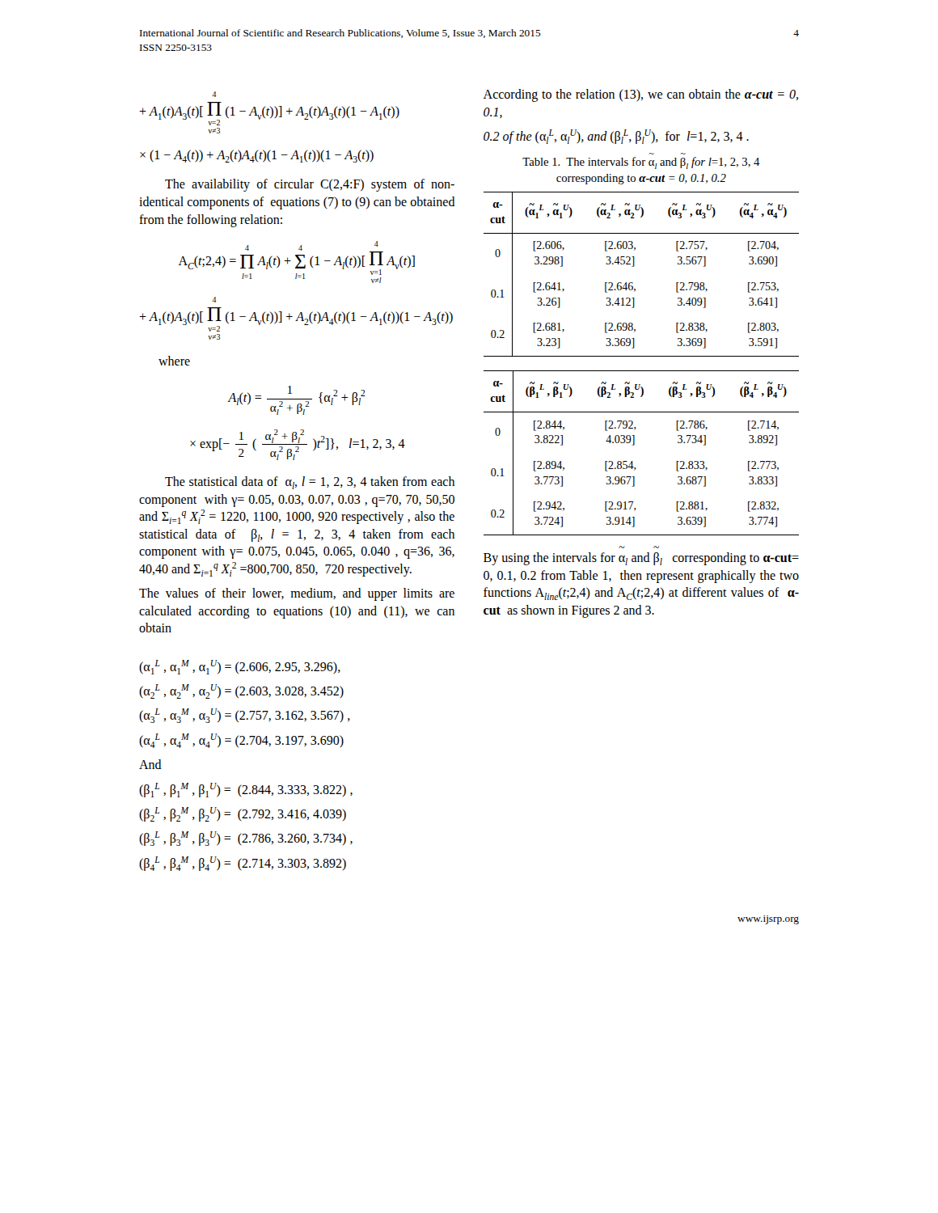International Journal of Scientific and Research Publications, Volume 5, Issue 3, March 2015
ISSN 2250-3153 4
+ A1(t)A3(t)[ 4 Πν=2
ν≠3 (1 − Aν(t))] + A2(t)A3(t)(1 − A1(t))
× (1 − A4(t)) + A2(t)A4(t)(1 − A1(t))(1 − A3(t))
The availability of circular C(2,4:F) system of non-identical components of equations (7) to (9) can be obtained from the following relation:
AC(t;2,4) = 4 Πl=1 Al(t) + 4 Σl=1 (1 − Al(t))[ 4 Πν=1
ν≠l Aν(t)]
+ A1(t)A3(t)[ 4 Πν=2
ν≠3 (1 − Aν(t))] + A2(t)A4(t)(1 − A1(t))(1 − A3(t))
where
Al(t) = 1 αl2 + βl2 {αl2 + βl2
× exp[− 1 2 ( αl2 + βl2 αl2 βl2 )t2]}, l=1, 2, 3, 4
The statistical data of αl, l = 1, 2, 3, 4 taken from each component with γ= 0.05, 0.03, 0.07, 0.03 , q=70, 70, 50,50 and Σi=1q Xi2 = 1220, 1100, 1000, 920 respectively , also the statistical data of βl, l = 1, 2, 3, 4 taken from each component with γ= 0.075, 0.045, 0.065, 0.040 , q=36, 36, 40,40 and Σi=1q Xi2 =800,700, 850, 720 respectively.
The values of their lower, medium, and upper limits are calculated according to equations (10) and (11), we can obtain
(α1L , α1M , α1U) = (2.606, 2.95, 3.296),
(α2L , α2M , α2U) = (2.603, 3.028, 3.452)
(α3L , α3M , α3U) = (2.757, 3.162, 3.567) ,
(α4L , α4M , α4U) = (2.704, 3.197, 3.690)
And
(β1L , β1M , β1U) = (2.844, 3.333, 3.822) ,
(β2L , β2M , β2U) = (2.792, 3.416, 4.039)
(β3L , β3M , β3U) = (2.786, 3.260, 3.734) ,
(β4L , β4M , β4U) = (2.714, 3.303, 3.892)
According to the relation (13), we can obtain the α-cut = 0, 0.1,
0.2 of the (αlL, αlU), and (βlL, βlU), for l=1, 2, 3, 4 .
Table 1. The intervals for ~αl and ~βl for l=1, 2, 3, 4
corresponding to α-cut = 0, 0.1, 0.2
| α- cut | ( ~ α 1 L , ~ α 1 U ) | ( ~ α 2 L , ~ α 2 U ) | ( ~ α 3 L , ~ α 3 U ) | ( ~ α 4 L , ~ α 4 U ) |
| --- | --- | --- | --- | --- |
| 0 | [2.606, 3.298] | [2.603, 3.452] | [2.757, 3.567] | [2.704, 3.690] |
| 0.1 | [2.641, 3.26] | [2.646, 3.412] | [2.798, 3.409] | [2.753, 3.641] |
| 0.2 | [2.681, 3.23] | [2.698, 3.369] | [2.838, 3.369] | [2.803, 3.591] |
| α- cut | ( ~ β 1 L , ~ β 1 U ) | ( ~ β 2 L , ~ β 2 U ) | ( ~ β 3 L , ~ β 3 U ) | ( ~ β 4 L , ~ β 4 U ) |
| --- | --- | --- | --- | --- |
| 0 | [2.844, 3.822] | [2.792, 4.039] | [2.786, 3.734] | [2.714, 3.892] |
| 0.1 | [2.894, 3.773] | [2.854, 3.967] | [2.833, 3.687] | [2.773, 3.833] |
| 0.2 | [2.942, 3.724] | [2.917, 3.914] | [2.881, 3.639] | [2.832, 3.774] |
By using the intervals for ~αl and ~βl corresponding to α-cut= 0, 0.1, 0.2 from Table 1, then represent graphically the two functions Aline(t;2,4) and AC(t;2,4) at different values of α-cut as shown in Figures 2 and 3.
www.ijsrp.org